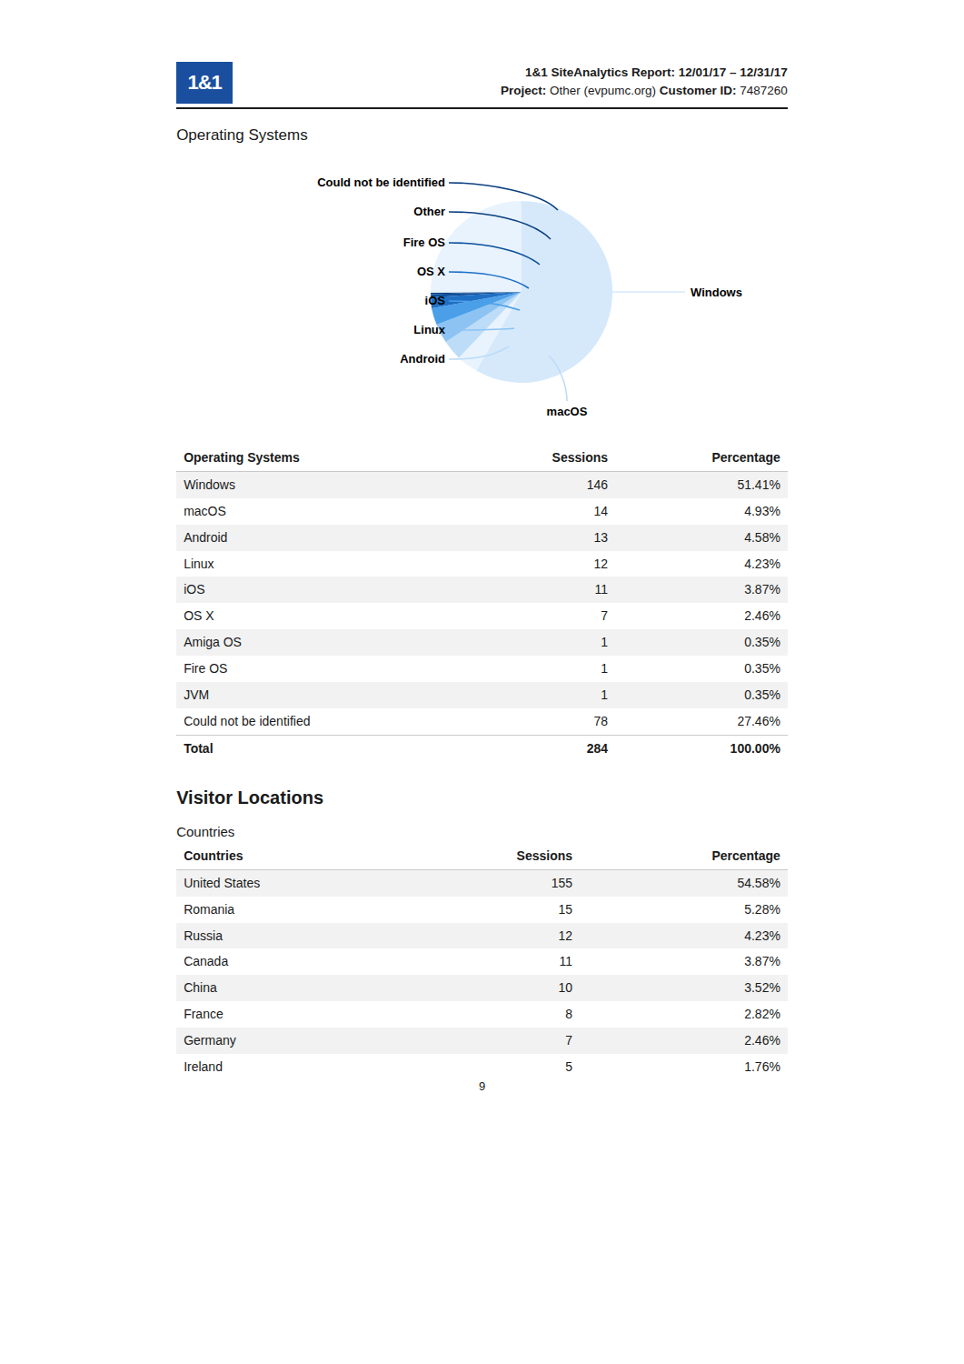1&1
1&1 SiteAnalytics Report: 12/01/17 – 12/31/17
Project: Other (evpumc.org) Customer ID: 7487260
Operating Systems
Could not be identified Other Fire OS OS X iOS Linux Android macOS Windows
| Operating Systems | Sessions | Percentage |
| --- | --- | --- |
| Windows | 146 | 51.41% |
| macOS | 14 | 4.93% |
| Android | 13 | 4.58% |
| Linux | 12 | 4.23% |
| iOS | 11 | 3.87% |
| OS X | 7 | 2.46% |
| Amiga OS | 1 | 0.35% |
| Fire OS | 1 | 0.35% |
| JVM | 1 | 0.35% |
| Could not be identified | 78 | 27.46% |
| Total | 284 | 100.00% |
Visitor Locations
Countries
| Countries | Sessions | Percentage |
| --- | --- | --- |
| United States | 155 | 54.58% |
| Romania | 15 | 5.28% |
| Russia | 12 | 4.23% |
| Canada | 11 | 3.87% |
| China | 10 | 3.52% |
| France | 8 | 2.82% |
| Germany | 7 | 2.46% |
| Ireland | 5 | 1.76% |
9